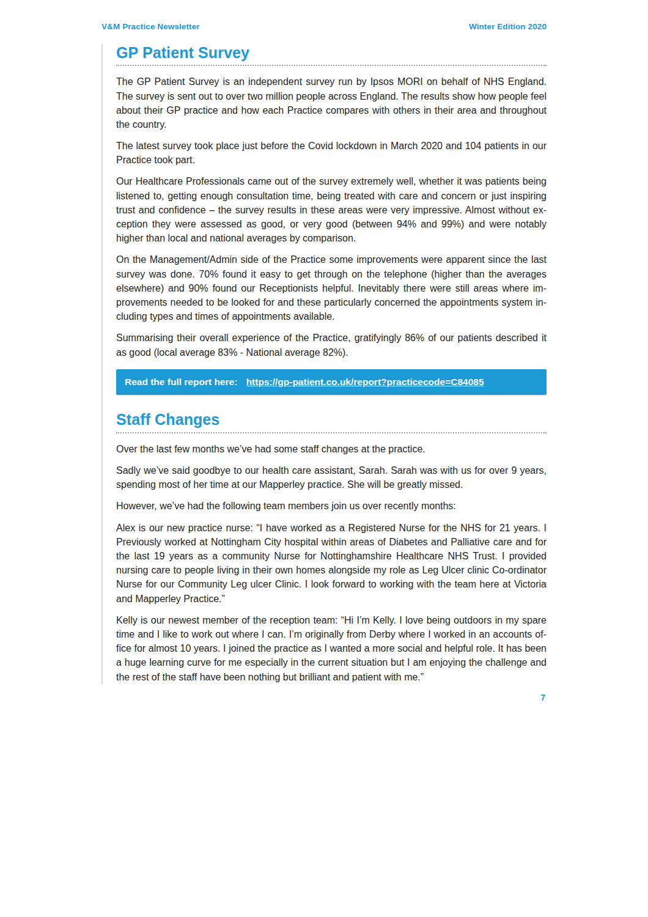V&M Practice Newsletter Winter Edition 2020
GP Patient Survey
The GP Patient Survey is an independent survey run by Ipsos MORI on behalf of NHS England. The survey is sent out to over two million people across England. The results show how people feel about their GP practice and how each Practice compares with others in their area and throughout the country.
The latest survey took place just before the Covid lockdown in March 2020 and 104 patients in our Practice took part.
Our Healthcare Professionals came out of the survey extremely well, whether it was patients being listened to, getting enough consultation time, being treated with care and concern or just inspiring trust and confidence – the survey results in these areas were very impressive. Almost without exception they were assessed as good, or very good (between 94% and 99%) and were notably higher than local and national averages by comparison.
On the Management/Admin side of the Practice some improvements were apparent since the last survey was done. 70% found it easy to get through on the telephone (higher than the averages elsewhere) and 90% found our Receptionists helpful. Inevitably there were still areas where improvements needed to be looked for and these particularly concerned the appointments system including types and times of appointments available.
Summarising their overall experience of the Practice, gratifyingly 86% of our patients described it as good (local average 83% - National average 82%).
Read the full report here: https://gp-patient.co.uk/report?practicecode=C84085
Staff Changes
Over the last few months we’ve had some staff changes at the practice.
Sadly we’ve said goodbye to our health care assistant, Sarah. Sarah was with us for over 9 years, spending most of her time at our Mapperley practice. She will be greatly missed.
However, we’ve had the following team members join us over recently months:
Alex is our new practice nurse: “I have worked as a Registered Nurse for the NHS for 21 years. I Previously worked at Nottingham City hospital within areas of Diabetes and Palliative care and for the last 19 years as a community Nurse for Nottinghamshire Healthcare NHS Trust. I provided nursing care to people living in their own homes alongside my role as Leg Ulcer clinic Co-ordinator Nurse for our Community Leg ulcer Clinic. I look forward to working with the team here at Victoria and Mapperley Practice.”
Kelly is our newest member of the reception team: “Hi I’m Kelly. I love being outdoors in my spare time and I like to work out where I can. I’m originally from Derby where I worked in an accounts office for almost 10 years. I joined the practice as I wanted a more social and helpful role. It has been a huge learning curve for me especially in the current situation but I am enjoying the challenge and the rest of the staff have been nothing but brilliant and patient with me.”
7